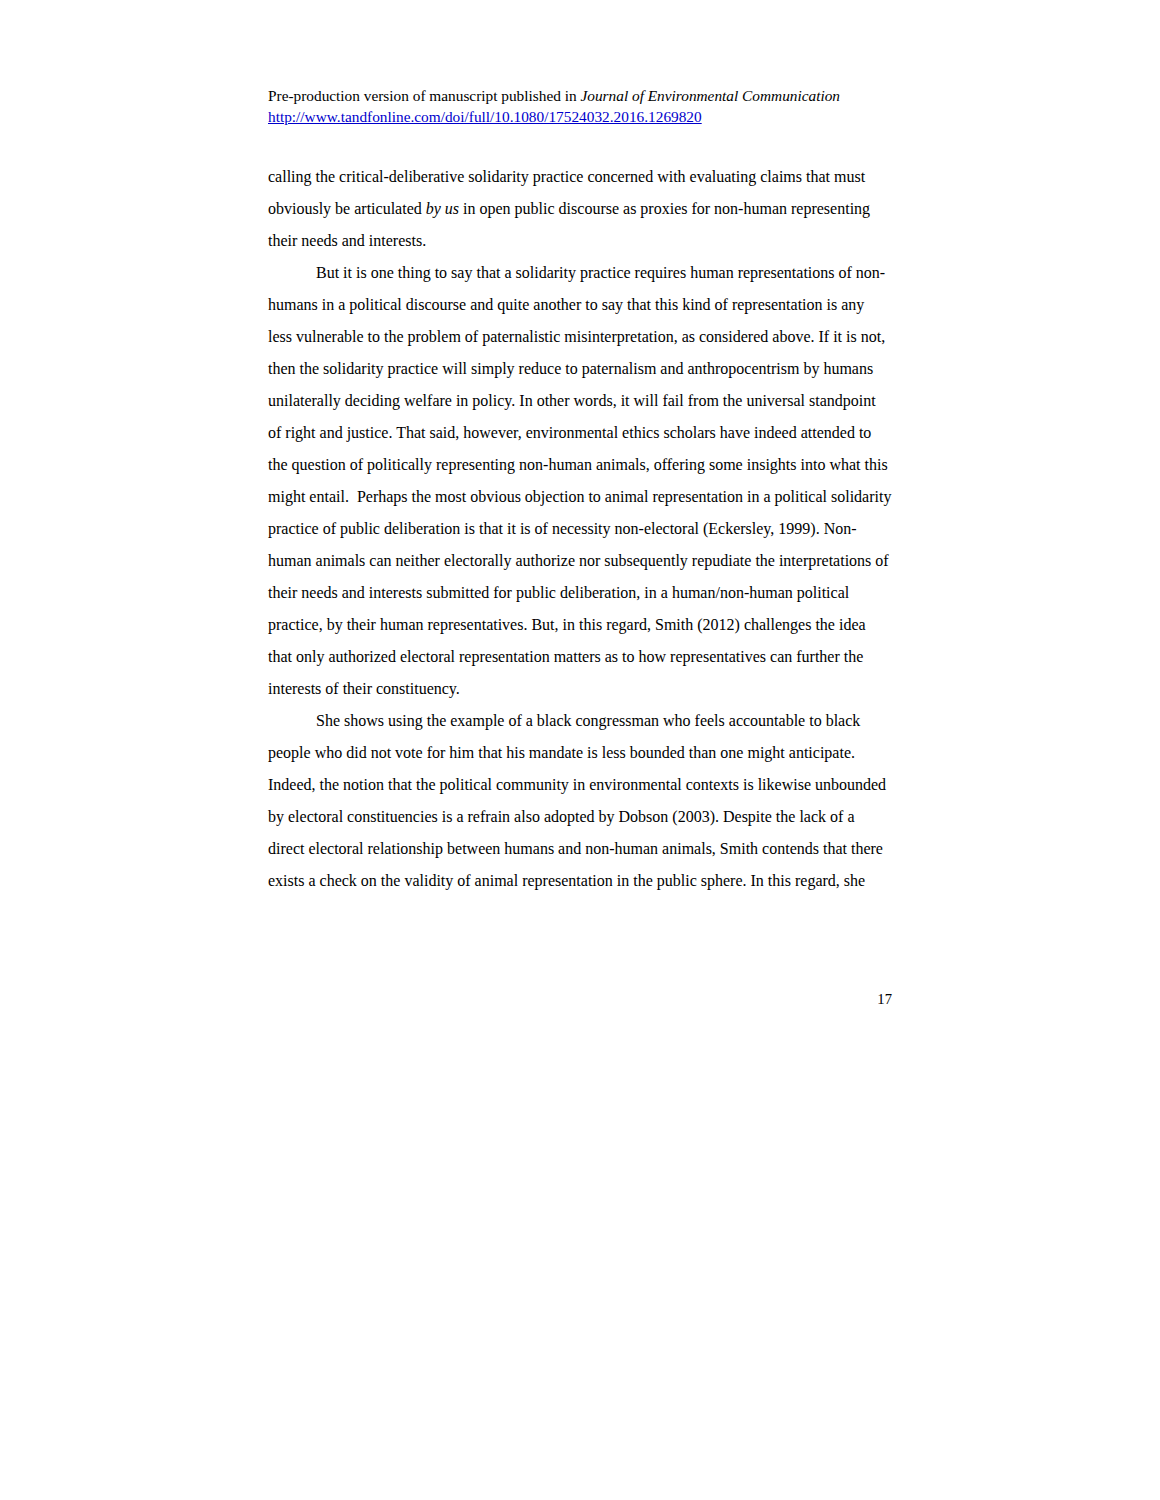Pre-production version of manuscript published in Journal of Environmental Communication
http://www.tandfonline.com/doi/full/10.1080/17524032.2016.1269820
calling the critical-deliberative solidarity practice concerned with evaluating claims that must obviously be articulated by us in open public discourse as proxies for non-human representing their needs and interests.
But it is one thing to say that a solidarity practice requires human representations of non-humans in a political discourse and quite another to say that this kind of representation is any less vulnerable to the problem of paternalistic misinterpretation, as considered above. If it is not, then the solidarity practice will simply reduce to paternalism and anthropocentrism by humans unilaterally deciding welfare in policy. In other words, it will fail from the universal standpoint of right and justice. That said, however, environmental ethics scholars have indeed attended to the question of politically representing non-human animals, offering some insights into what this might entail. Perhaps the most obvious objection to animal representation in a political solidarity practice of public deliberation is that it is of necessity non-electoral (Eckersley, 1999). Non-human animals can neither electorally authorize nor subsequently repudiate the interpretations of their needs and interests submitted for public deliberation, in a human/non-human political practice, by their human representatives. But, in this regard, Smith (2012) challenges the idea that only authorized electoral representation matters as to how representatives can further the interests of their constituency.
She shows using the example of a black congressman who feels accountable to black people who did not vote for him that his mandate is less bounded than one might anticipate. Indeed, the notion that the political community in environmental contexts is likewise unbounded by electoral constituencies is a refrain also adopted by Dobson (2003). Despite the lack of a direct electoral relationship between humans and non-human animals, Smith contends that there exists a check on the validity of animal representation in the public sphere. In this regard, she
17